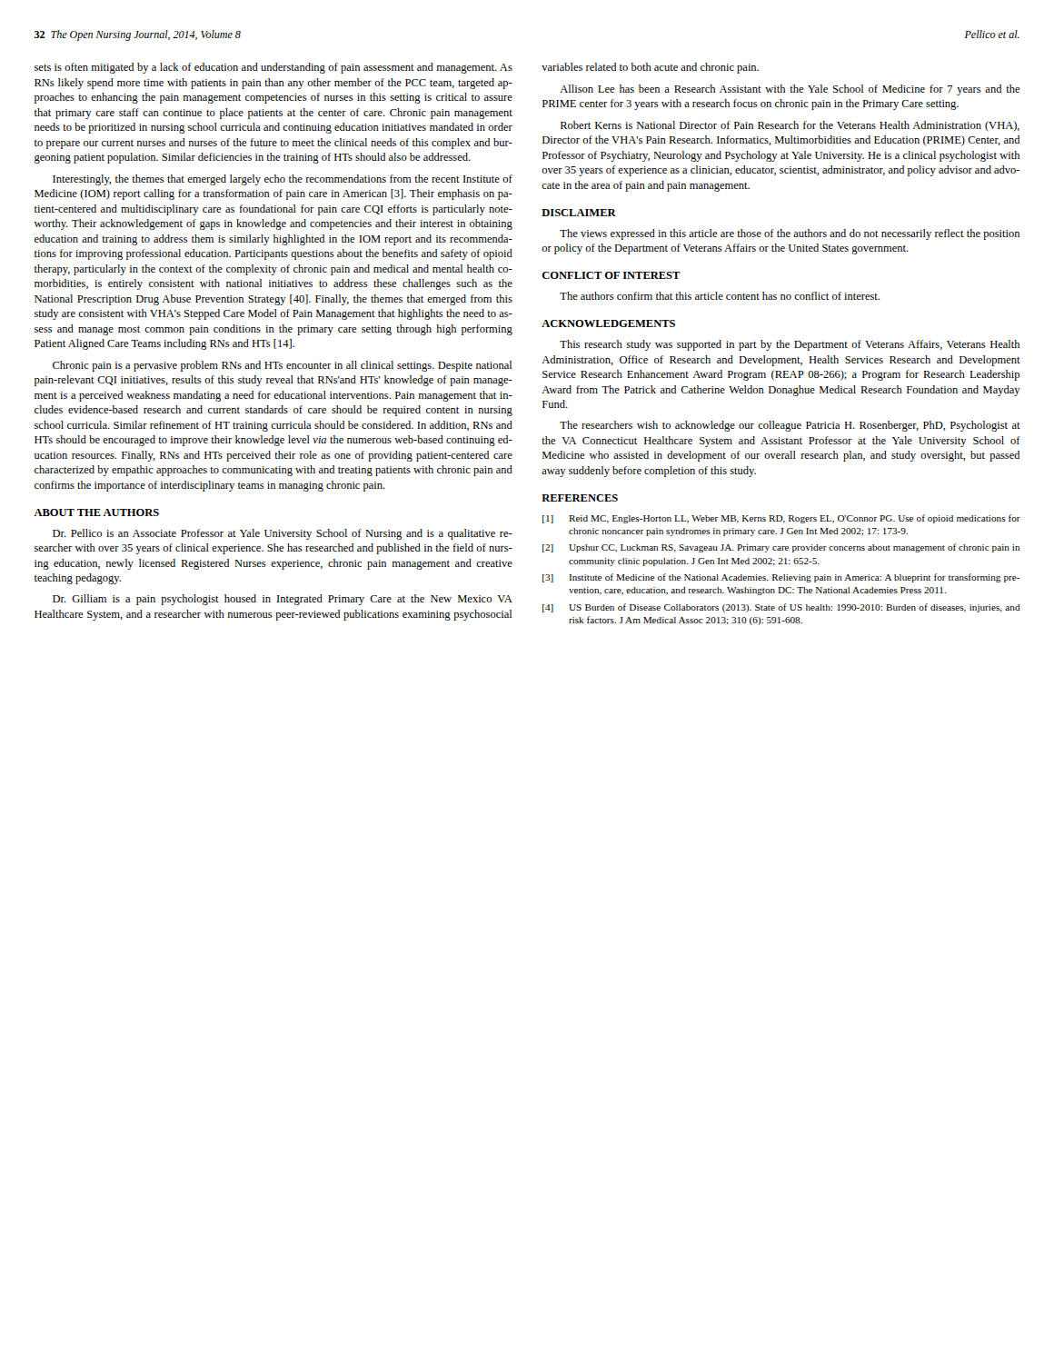32 The Open Nursing Journal, 2014, Volume 8
Pellico et al.
sets is often mitigated by a lack of education and understanding of pain assessment and management. As RNs likely spend more time with patients in pain than any other member of the PCC team, targeted approaches to enhancing the pain management competencies of nurses in this setting is critical to assure that primary care staff can continue to place patients at the center of care. Chronic pain management needs to be prioritized in nursing school curricula and continuing education initiatives mandated in order to prepare our current nurses and nurses of the future to meet the clinical needs of this complex and burgeoning patient population. Similar deficiencies in the training of HTs should also be addressed.
Interestingly, the themes that emerged largely echo the recommendations from the recent Institute of Medicine (IOM) report calling for a transformation of pain care in American [3]. Their emphasis on patient-centered and multidisciplinary care as foundational for pain care CQI efforts is particularly noteworthy. Their acknowledgement of gaps in knowledge and competencies and their interest in obtaining education and training to address them is similarly highlighted in the IOM report and its recommendations for improving professional education. Participants questions about the benefits and safety of opioid therapy, particularly in the context of the complexity of chronic pain and medical and mental health co-morbidities, is entirely consistent with national initiatives to address these challenges such as the National Prescription Drug Abuse Prevention Strategy [40]. Finally, the themes that emerged from this study are consistent with VHA's Stepped Care Model of Pain Management that highlights the need to assess and manage most common pain conditions in the primary care setting through high performing Patient Aligned Care Teams including RNs and HTs [14].
Chronic pain is a pervasive problem RNs and HTs encounter in all clinical settings. Despite national pain-relevant CQI initiatives, results of this study reveal that RNs'and HTs' knowledge of pain management is a perceived weakness mandating a need for educational interventions. Pain management that includes evidence-based research and current standards of care should be required content in nursing school curricula. Similar refinement of HT training curricula should be considered. In addition, RNs and HTs should be encouraged to improve their knowledge level via the numerous web-based continuing education resources. Finally, RNs and HTs perceived their role as one of providing patient-centered care characterized by empathic approaches to communicating with and treating patients with chronic pain and confirms the importance of interdisciplinary teams in managing chronic pain.
About the Authors
Dr. Pellico is an Associate Professor at Yale University School of Nursing and is a qualitative researcher with over 35 years of clinical experience. She has researched and published in the field of nursing education, newly licensed Registered Nurses experience, chronic pain management and creative teaching pedagogy.
Dr. Gilliam is a pain psychologist housed in Integrated Primary Care at the New Mexico VA Healthcare System, and a researcher with numerous peer-reviewed publications examining psychosocial variables related to both acute and chronic pain.
Allison Lee has been a Research Assistant with the Yale School of Medicine for 7 years and the PRIME center for 3 years with a research focus on chronic pain in the Primary Care setting.
Robert Kerns is National Director of Pain Research for the Veterans Health Administration (VHA), Director of the VHA's Pain Research. Informatics, Multimorbidities and Education (PRIME) Center, and Professor of Psychiatry, Neurology and Psychology at Yale University. He is a clinical psychologist with over 35 years of experience as a clinician, educator, scientist, administrator, and policy advisor and advocate in the area of pain and pain management.
Disclaimer
The views expressed in this article are those of the authors and do not necessarily reflect the position or policy of the Department of Veterans Affairs or the United States government.
Conflict of Interest
The authors confirm that this article content has no conflict of interest.
Acknowledgements
This research study was supported in part by the Department of Veterans Affairs, Veterans Health Administration, Office of Research and Development, Health Services Research and Development Service Research Enhancement Award Program (REAP 08-266); a Program for Research Leadership Award from The Patrick and Catherine Weldon Donaghue Medical Research Foundation and Mayday Fund.
The researchers wish to acknowledge our colleague Patricia H. Rosenberger, PhD, Psychologist at the VA Connecticut Healthcare System and Assistant Professor at the Yale University School of Medicine who assisted in development of our overall research plan, and study oversight, but passed away suddenly before completion of this study.
References
[1]
Reid MC, Engles-Horton LL, Weber MB, Kerns RD, Rogers EL, O'Connor PG. Use of opioid medications for chronic noncancer pain syndromes in primary care. J Gen Int Med 2002; 17: 173-9.
[2]
Upshur CC, Luckman RS, Savageau JA. Primary care provider concerns about management of chronic pain in community clinic population. J Gen Int Med 2002; 21: 652-5.
[3]
Institute of Medicine of the National Academies. Relieving pain in America: A blueprint for transforming prevention, care, education, and research. Washington DC: The National Academies Press 2011.
[4]
US Burden of Disease Collaborators (2013). State of US health: 1990-2010: Burden of diseases, injuries, and risk factors. J Am Medical Assoc 2013; 310 (6): 591-608.